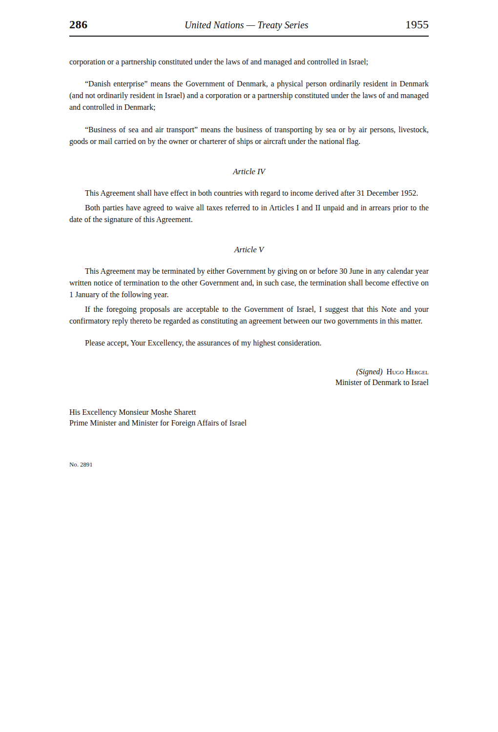286 United Nations — Treaty Series 1955
corporation or a partnership constituted under the laws of and managed and controlled in Israel;
“Danish enterprise” means the Government of Denmark, a physical person ordinarily resident in Denmark (and not ordinarily resident in Israel) and a corporation or a partnership constituted under the laws of and managed and controlled in Denmark;
“Business of sea and air transport” means the business of transporting by sea or by air persons, livestock, goods or mail carried on by the owner or charterer of ships or aircraft under the national flag.
Article IV
This Agreement shall have effect in both countries with regard to income derived after 31 December 1952.
Both parties have agreed to waive all taxes referred to in Articles I and II unpaid and in arrears prior to the date of the signature of this Agreement.
Article V
This Agreement may be terminated by either Government by giving on or before 30 June in any calendar year written notice of termination to the other Government and, in such case, the termination shall become effective on 1 January of the following year.
If the foregoing proposals are acceptable to the Government of Israel, I suggest that this Note and your confirmatory reply thereto be regarded as constituting an agreement between our two governments in this matter.
Please accept, Your Excellency, the assurances of my highest consideration.
(Signed) Hugo Hergel
Minister of Denmark to Israel
His Excellency Monsieur Moshe Sharett
Prime Minister and Minister for Foreign Affairs of Israel
No. 2891